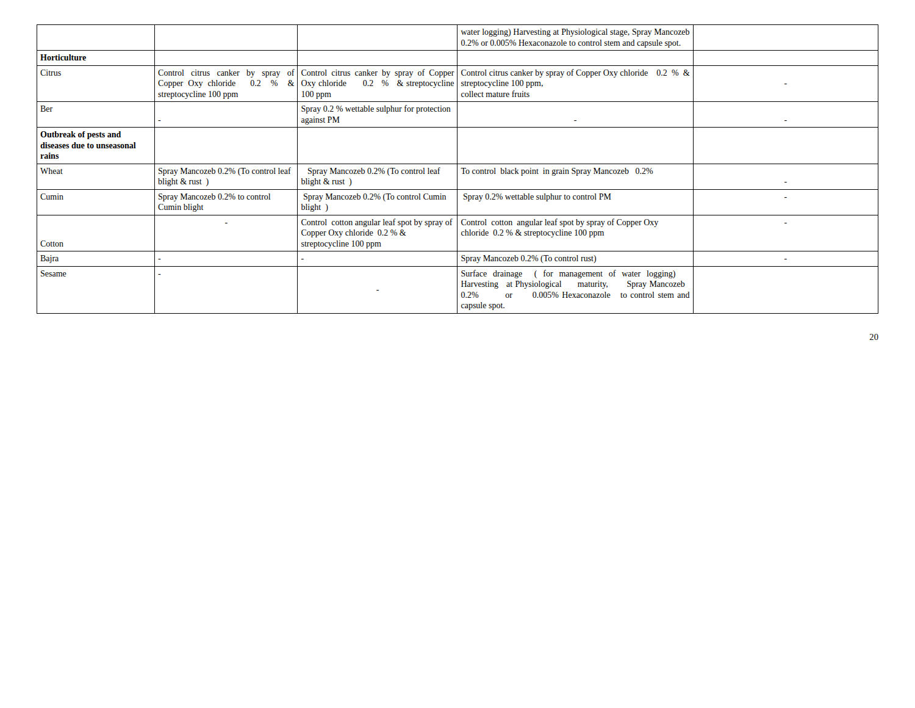| | | | water logging) Harvesting at Physiological stage, Spray Mancozeb 0.2% or 0.005% Hexaconazole to control stem and capsule spot. | |
| Horticulture | | | | |
| Citrus | Control citrus canker by spray of Copper Oxy chloride 0.2 % & streptocycline 100 ppm | Control citrus canker by spray of Copper Oxy chloride 0.2 % & streptocycline 100 ppm | Control citrus canker by spray of Copper Oxy chloride 0.2 % & streptocycline 100 ppm, collect mature fruits | - |
| Ber | - | Spray 0.2 % wettable sulphur for protection against PM | - | - |
| Outbreak of pests and diseases due to unseasonal rains | | | | |
| Wheat | Spray Mancozeb 0.2% (To control leaf blight & rust ) | Spray Mancozeb 0.2% (To control leaf blight & rust ) | To control black point in grain Spray Mancozeb 0.2% | - |
| Cumin | Spray Mancozeb 0.2% to control Cumin blight | Spray Mancozeb 0.2% (To control Cumin blight ) | Spray 0.2% wettable sulphur to control PM | - |
| Cotton | - | Control cotton angular leaf spot by spray of Copper Oxy chloride 0.2 % & streptocycline 100 ppm | Control cotton angular leaf spot by spray of Copper Oxy chloride 0.2 % & streptocycline 100 ppm | - |
| Bajra | - | - | Spray Mancozeb 0.2% (To control rust) | - |
| Sesame | - | - | Surface drainage ( for management of water logging) Harvesting at Physiological maturity, Spray Mancozeb 0.2% or 0.005% Hexaconazole to control stem and capsule spot. | |
20